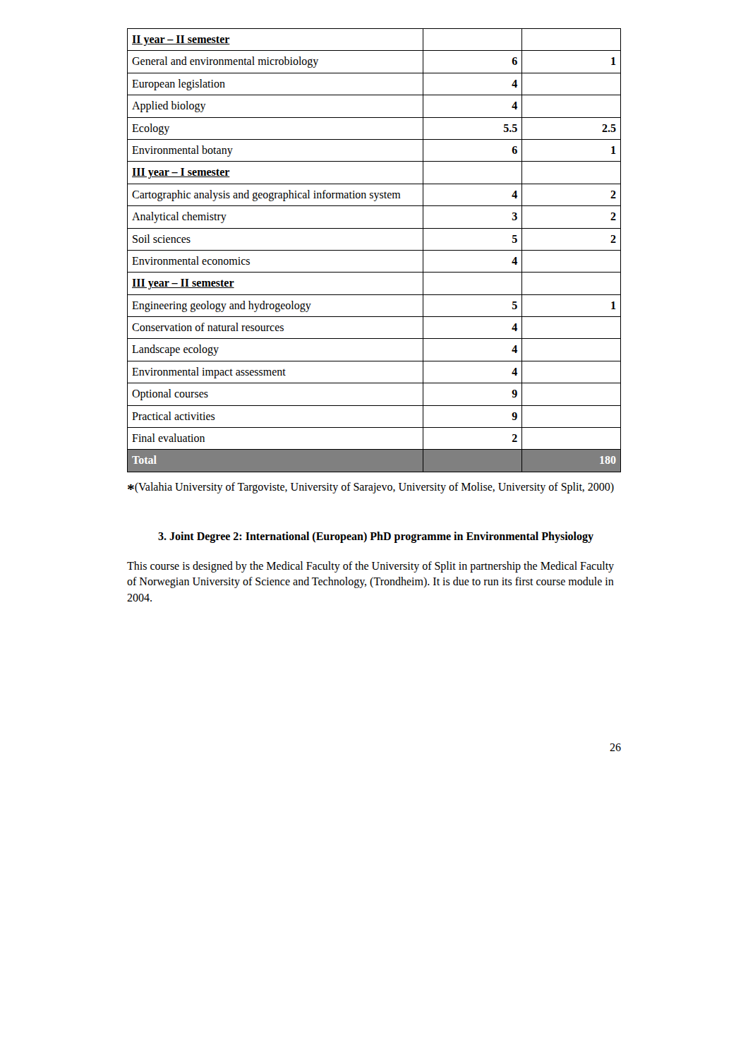| II year – II semester | | |
| General and environmental microbiology | 6 | 1 |
| European legislation | 4 | |
| Applied biology | 4 | |
| Ecology | 5.5 | 2.5 |
| Environmental botany | 6 | 1 |
| III year – I semester | | |
| Cartographic analysis and geographical information system | 4 | 2 |
| Analytical chemistry | 3 | 2 |
| Soil sciences | 5 | 2 |
| Environmental economics | 4 | |
| III year – II semester | | |
| Engineering geology and hydrogeology | 5 | 1 |
| Conservation of natural resources | 4 | |
| Landscape ecology | 4 | |
| Environmental impact assessment | 4 | |
| Optional courses | 9 | |
| Practical activities | 9 | |
| Final evaluation | 2 | |
| Total | | 180 |
*(Valahia University of Targoviste, University of Sarajevo, University of Molise, University of Split, 2000)
Joint Degree 2: International (European) PhD programme in Environmental Physiology
This course is designed by the Medical Faculty of the University of Split in partnership the Medical Faculty of Norwegian University of Science and Technology, (Trondheim). It is due to run its first course module in 2004.
26